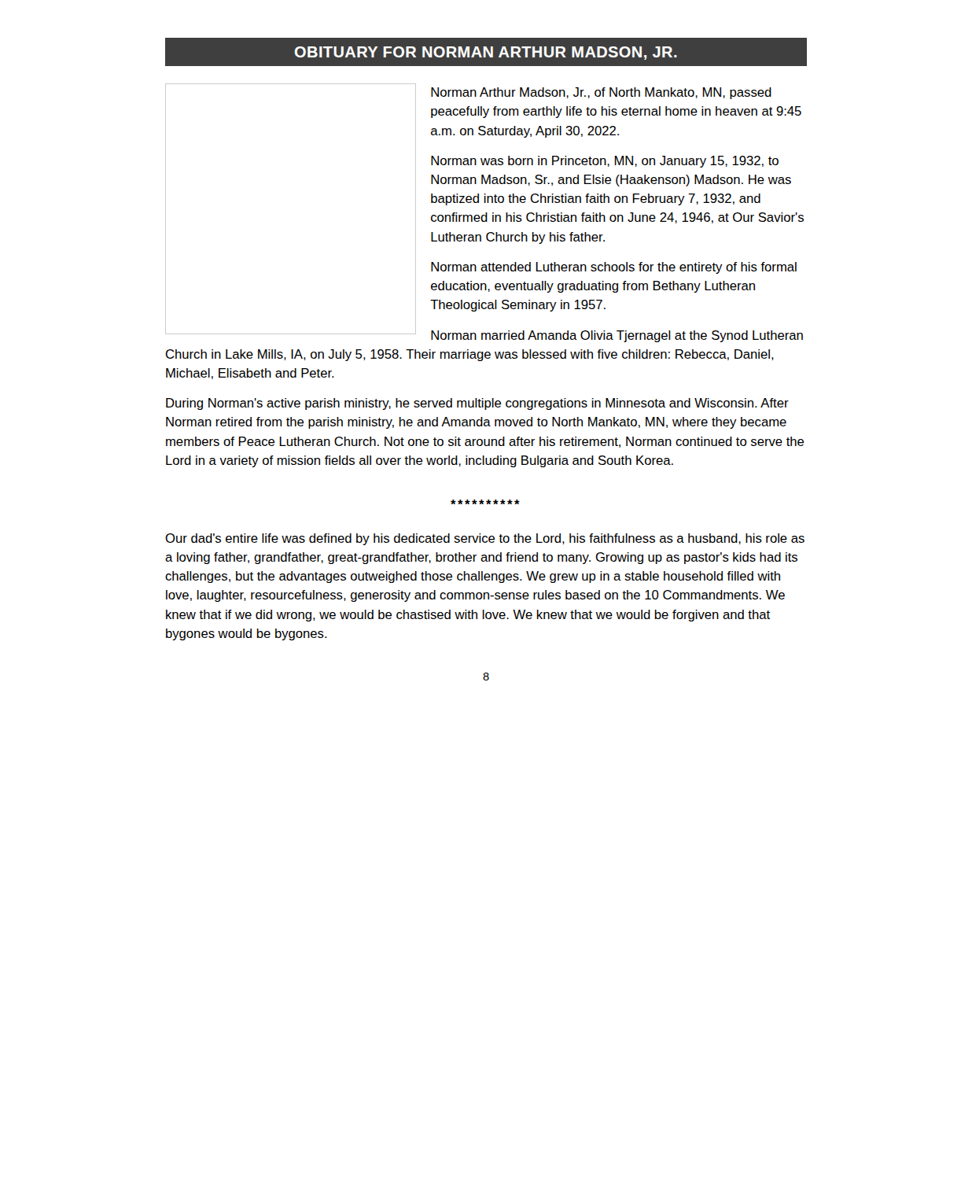Obituary for Norman Arthur Madson, Jr.
Norman Arthur Madson, Jr., of North Mankato, MN, passed peacefully from earthly life to his eternal home in heaven at 9:45 a.m. on Saturday, April 30, 2022.
Norman was born in Princeton, MN, on January 15, 1932, to Norman Madson, Sr., and Elsie (Haakenson) Madson. He was baptized into the Christian faith on February 7, 1932, and confirmed in his Christian faith on June 24, 1946, at Our Savior's Lutheran Church by his father.
Norman attended Lutheran schools for the entirety of his formal education, eventually graduating from Bethany Lutheran Theological Seminary in 1957.
Norman married Amanda Olivia Tjernagel at the Synod Lutheran Church in Lake Mills, IA, on July 5, 1958. Their marriage was blessed with five children: Rebecca, Daniel, Michael, Elisabeth and Peter.
During Norman's active parish ministry, he served multiple congregations in Minnesota and Wisconsin. After Norman retired from the parish ministry, he and Amanda moved to North Mankato, MN, where they became members of Peace Lutheran Church. Not one to sit around after his retirement, Norman continued to serve the Lord in a variety of mission fields all over the world, including Bulgaria and South Korea.
**********
Our dad's entire life was defined by his dedicated service to the Lord, his faithfulness as a husband, his role as a loving father, grandfather, great-grandfather, brother and friend to many. Growing up as pastor's kids had its challenges, but the advantages outweighed those challenges. We grew up in a stable household filled with love, laughter, resourcefulness, generosity and common-sense rules based on the 10 Commandments. We knew that if we did wrong, we would be chastised with love. We knew that we would be forgiven and that bygones would be bygones.
8